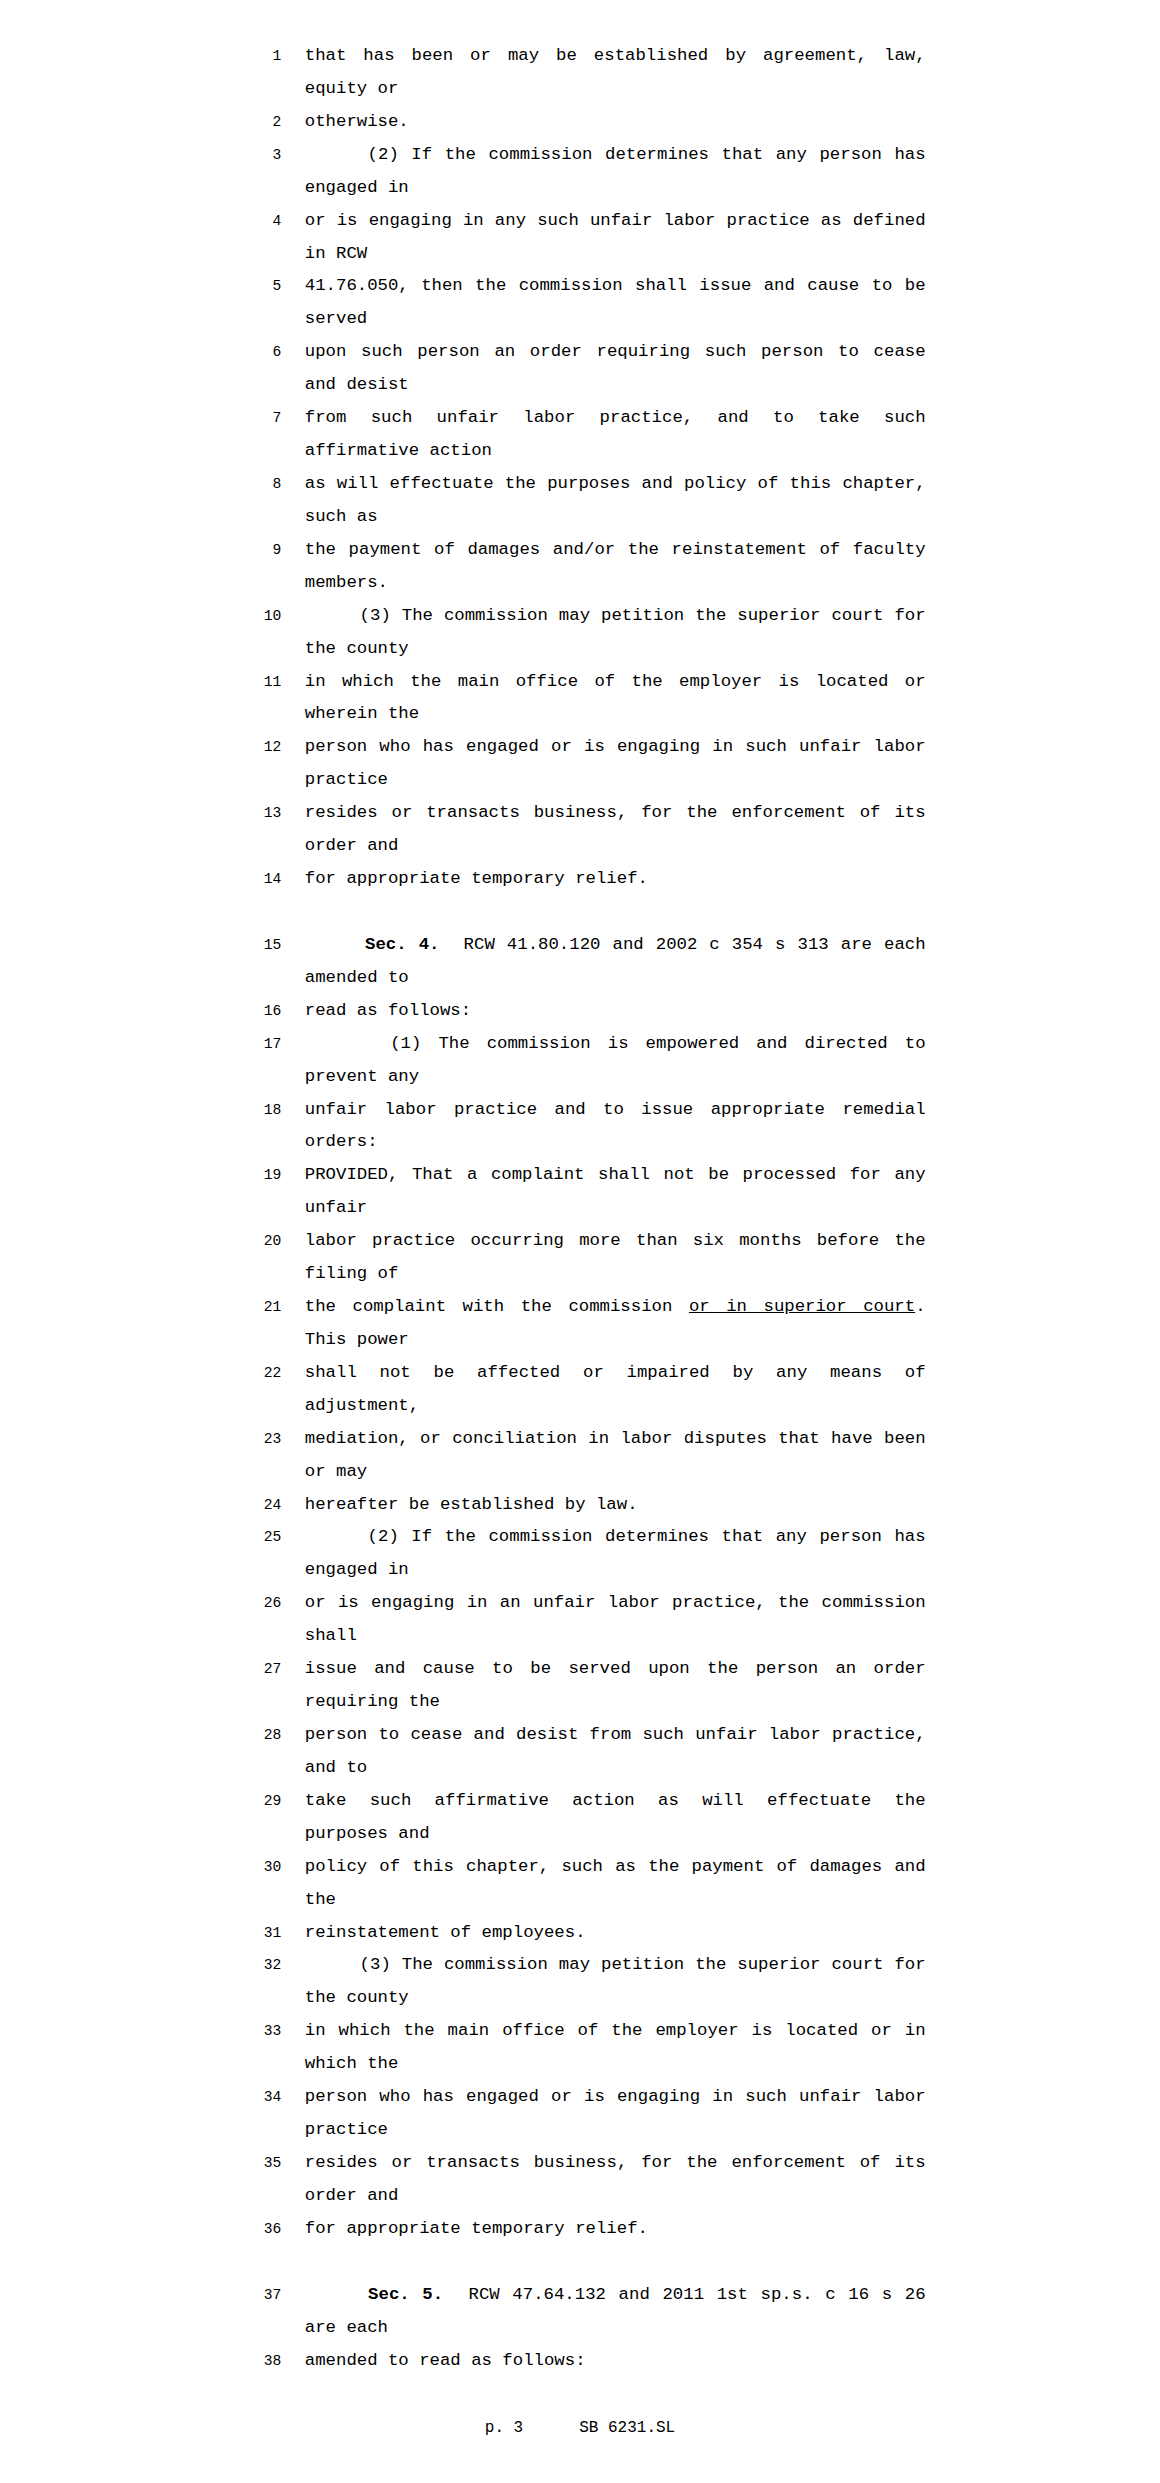1 that has been or may be established by agreement, law, equity or
2 otherwise.
3 (2) If the commission determines that any person has engaged in
4 or is engaging in any such unfair labor practice as defined in RCW
541.76.050, then the commission shall issue and cause to be served
6 upon such person an order requiring such person to cease and desist
7 from such unfair labor practice, and to take such affirmative action
8 as will effectuate the purposes and policy of this chapter, such as
9 the payment of damages and/or the reinstatement of faculty members.
10 (3) The commission may petition the superior court for the county
11 in which the main office of the employer is located or wherein the
12 person who has engaged or is engaging in such unfair labor practice
13 resides or transacts business, for the enforcement of its order and
14 for appropriate temporary relief.
15 Sec. 4. RCW 41.80.120 and 2002 c 354 s 313 are each amended to
16 read as follows:
17 (1) The commission is empowered and directed to prevent any
18 unfair labor practice and to issue appropriate remedial orders:
19 PROVIDED, That a complaint shall not be processed for any unfair
20 labor practice occurring more than six months before the filing of
21 the complaint with the commission or in superior court. This power
22 shall not be affected or impaired by any means of adjustment,
23 mediation, or conciliation in labor disputes that have been or may
24 hereafter be established by law.
25 (2) If the commission determines that any person has engaged in
26 or is engaging in an unfair labor practice, the commission shall
27 issue and cause to be served upon the person an order requiring the
28 person to cease and desist from such unfair labor practice, and to
29 take such affirmative action as will effectuate the purposes and
30 policy of this chapter, such as the payment of damages and the
31 reinstatement of employees.
32 (3) The commission may petition the superior court for the county
33 in which the main office of the employer is located or in which the
34 person who has engaged or is engaging in such unfair labor practice
35 resides or transacts business, for the enforcement of its order and
36 for appropriate temporary relief.
37 Sec. 5. RCW 47.64.132 and 2011 1st sp.s. c 16 s 26 are each
38 amended to read as follows:
p. 3 SB 6231.SL